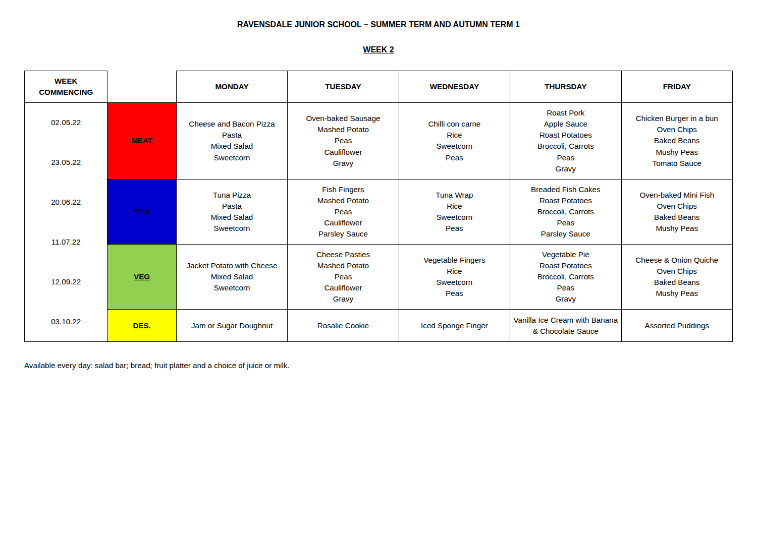RAVENSDALE JUNIOR SCHOOL – SUMMER TERM AND AUTUMN TERM 1
WEEK 2
| WEEK COMMENCING | | MONDAY | TUESDAY | WEDNESDAY | THURSDAY | FRIDAY |
| --- | --- | --- | --- | --- | --- | --- |
| 02.05.22 23.05.22 20.06.22 11.07.22 12.09.22 03.10.22 | MEAT | Cheese and Bacon Pizza Pasta Mixed Salad Sweetcorn | Oven-baked Sausage Mashed Potato Peas Cauliflower Gravy | Chilli con carne Rice Sweetcorn Peas | Roast Pork Apple Sauce Roast Potatoes Broccoli, Carrots Peas Gravy | Chicken Burger in a bun Oven Chips Baked Beans Mushy Peas Tomato Sauce |
| FISH | Tuna Pizza Pasta Mixed Salad Sweetcorn | Fish Fingers Mashed Potato Peas Cauliflower Parsley Sauce | Tuna Wrap Rice Sweetcorn Peas | Breaded Fish Cakes Roast Potatoes Broccoli, Carrots Peas Parsley Sauce | Oven-baked Mini Fish Oven Chips Baked Beans Mushy Peas |
| VEG | Jacket Potato with Cheese Mixed Salad Sweetcorn | Cheese Pasties Mashed Potato Peas Cauliflower Gravy | Vegetable Fingers Rice Sweetcorn Peas | Vegetable Pie Roast Potatoes Broccoli, Carrots Peas Gravy | Cheese & Onion Quiche Oven Chips Baked Beans Mushy Peas |
| DES. | Jam or Sugar Doughnut | Rosalie Cookie | Iced Sponge Finger | Vanilla Ice Cream with Banana & Chocolate Sauce | Assorted Puddings |
Available every day: salad bar; bread; fruit platter and a choice of juice or milk.